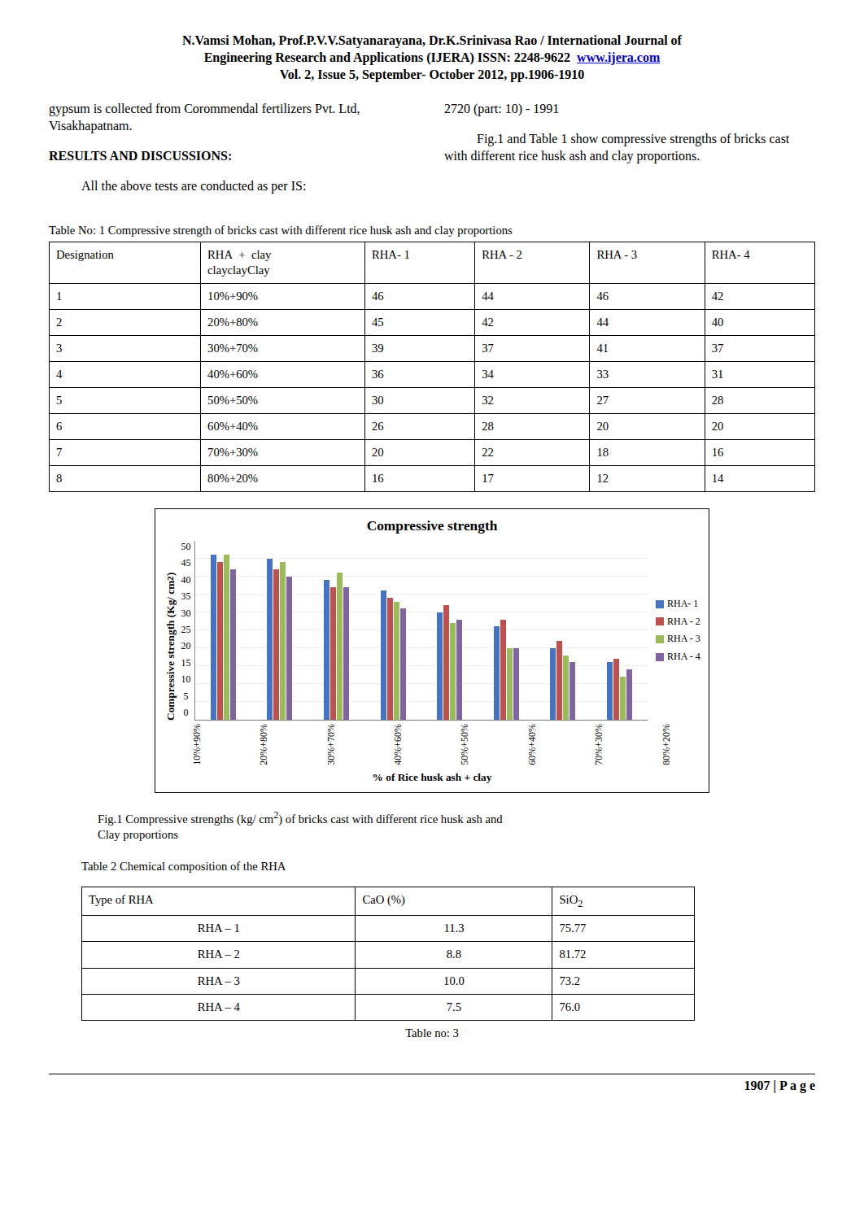N.Vamsi Mohan, Prof.P.V.V.Satyanarayana, Dr.K.Srinivasa Rao / International Journal of
Engineering Research and Applications (IJERA) ISSN: 2248-9622 www.ijera.com
Vol. 2, Issue 5, September- October 2012, pp.1906-1910
gypsum is collected from Corommendal fertilizers Pvt. Ltd, Visakhapatnam.
RESULTS AND DISCUSSIONS:
All the above tests are conducted as per IS:
2720 (part: 10) - 1991
Fig.1 and Table 1 show compressive strengths of bricks cast with different rice husk ash and clay proportions.
Table No: 1 Compressive strength of bricks cast with different rice husk ash and clay proportions
| Designation | RHA + clay clayclayClay | RHA- 1 | RHA - 2 | RHA - 3 | RHA- 4 |
| 1 | 10%+90% | 46 | 44 | 46 | 42 |
| 2 | 20%+80% | 45 | 42 | 44 | 40 |
| 3 | 30%+70% | 39 | 37 | 41 | 37 |
| 4 | 40%+60% | 36 | 34 | 33 | 31 |
| 5 | 50%+50% | 30 | 32 | 27 | 28 |
| 6 | 60%+40% | 26 | 28 | 20 | 20 |
| 7 | 70%+30% | 20 | 22 | 18 | 16 |
| 8 | 80%+20% | 16 | 17 | 12 | 14 |
Compressive strength
Compressive strength (Kg/ cm2)
50454035302520151050
RHA- 1
RHA - 2
RHA - 3
RHA - 4
10%+90% 20%+80% 30%+70% 40%+60% 50%+50% 60%+40% 70%+30% 80%+20%
% of Rice husk ash + clay
Fig.1 Compressive strengths (kg/ cm2) of bricks cast with different rice husk ash and
Clay proportions
Table 2 Chemical composition of the RHA
| Type of RHA | CaO (%) | SiO 2 |
| RHA – 1 | 11.3 | 75.77 |
| RHA – 2 | 8.8 | 81.72 |
| RHA – 3 | 10.0 | 73.2 |
| RHA – 4 | 7.5 | 76.0 |
Table no: 3
1907 | P a g e